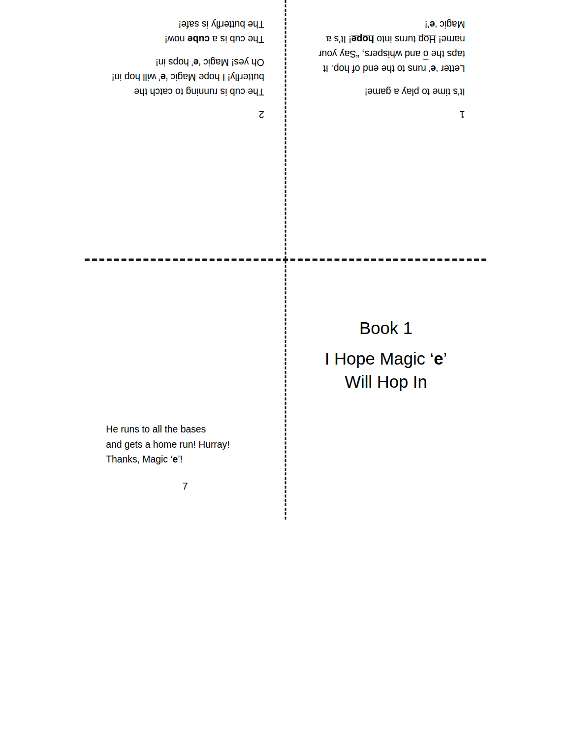2
The cub is running to catch the butterfly! I hope Magic ‘e’ will hop in! Oh yes! Magic ‘e’ hops in!
The cub is a cube now!
The butterfly is safe!
1
It’s time to play a game!
Letter ‘e’ runs to the end of hop. It taps the o and whispers, “Say your name! Hop turns into hope! It’s a Magic ‘e’!
He runs to all the bases
and gets a home run! Hurray!
Thanks, Magic ‘e’!
7
Book 1
I Hope Magic ‘e’
Will Hop In